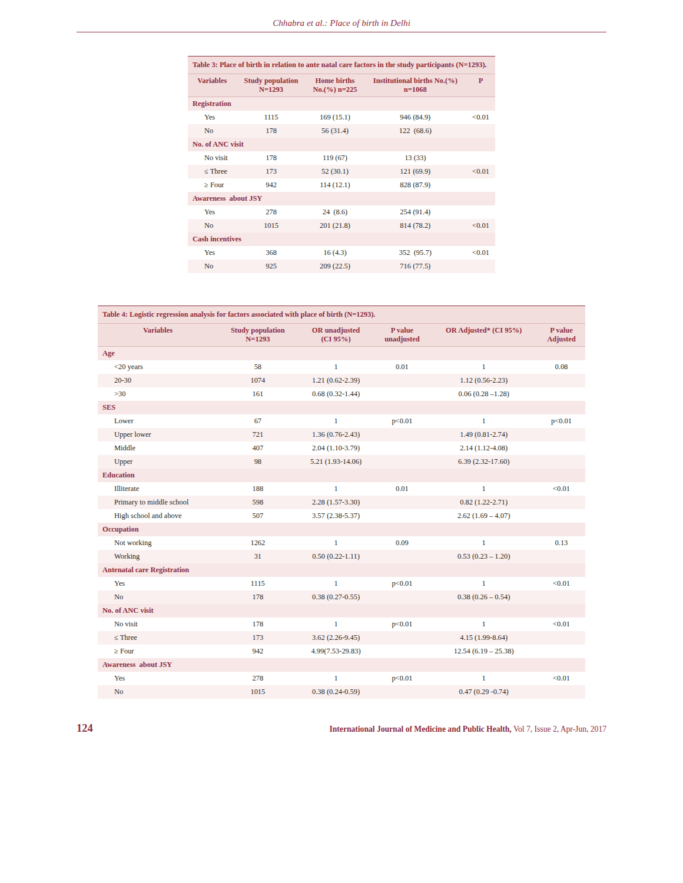Chhabra et al.: Place of birth in Delhi
Table 3: Place of birth in relation to ante natal care factors in the study participants (N=1293).
| Variables | Study population N=1293 | Home births No.(%) n=225 | Institutional births No.(%) n=1068 | P |
| --- | --- | --- | --- | --- |
| Registration |
| Yes | 1115 | 169 (15.1) | 946 (84.9) | <0.01 |
| No | 178 | 56 (31.4) | 122 (68.6) | |
| No. of ANC visit |
| No visit | 178 | 119 (67) | 13 (33) | |
| ≤ Three | 173 | 52 (30.1) | 121 (69.9) | <0.01 |
| ≥ Four | 942 | 114 (12.1) | 828 (87.9) | |
| Awareness about JSY |
| Yes | 278 | 24 (8.6) | 254 (91.4) | |
| No | 1015 | 201 (21.8) | 814 (78.2) | <0.01 |
| Cash incentives |
| Yes | 368 | 16 (4.3) | 352 (95.7) | <0.01 |
| No | 925 | 209 (22.5) | 716 (77.5) | |
Table 4: Logistic regression analysis for factors associated with place of birth (N=1293).
| Variables | Study population N=1293 | OR unadjusted (CI 95%) | P value unadjusted | OR Adjusted* (CI 95%) | P value Adjusted |
| --- | --- | --- | --- | --- | --- |
| Age |
| <20 years | 58 | 1 | 0.01 | 1 | 0.08 |
| 20-30 | 1074 | 1.21 (0.62-2.39) | | 1.12 (0.56-2.23) | |
| >30 | 161 | 0.68 (0.32-1.44) | | 0.06 (0.28 –1.28) | |
| SES |
| Lower | 67 | 1 | p<0.01 | 1 | p<0.01 |
| Upper lower | 721 | 1.36 (0.76-2.43) | | 1.49 (0.81-2.74) | |
| Middle | 407 | 2.04 (1.10-3.79) | | 2.14 (1.12-4.08) | |
| Upper | 98 | 5.21 (1.93-14.06) | | 6.39 (2.32-17.60) | |
| Education |
| Illiterate | 188 | 1 | 0.01 | 1 | <0.01 |
| Primary to middle school | 598 | 2.28 (1.57-3.30) | | 0.82 (1.22-2.71) | |
| High school and above | 507 | 3.57 (2.38-5.37) | | 2.62 (1.69 – 4.07) | |
| Occupation |
| Not working | 1262 | 1 | 0.09 | 1 | 0.13 |
| Working | 31 | 0.50 (0.22-1.11) | | 0.53 (0.23 – 1.20) | |
| Antenatal care Registration |
| Yes | 1115 | 1 | p<0.01 | 1 | <0.01 |
| No | 178 | 0.38 (0.27-0.55) | | 0.38 (0.26 – 0.54) | |
| No. of ANC visit |
| No visit | 178 | 1 | p<0.01 | 1 | <0.01 |
| ≤ Three | 173 | 3.62 (2.26-9.45) | | 4.15 (1.99-8.64) | |
| ≥ Four | 942 | 4.99(7.53-29.83) | | 12.54 (6.19 – 25.38) | |
| Awareness about JSY |
| Yes | 278 | 1 | p<0.01 | 1 | <0.01 |
| No | 1015 | 0.38 (0.24-0.59) | | 0.47 (0.29 -0.74) | |
124
International Journal of Medicine and Public Health, Vol 7, Issue 2, Apr-Jun, 2017